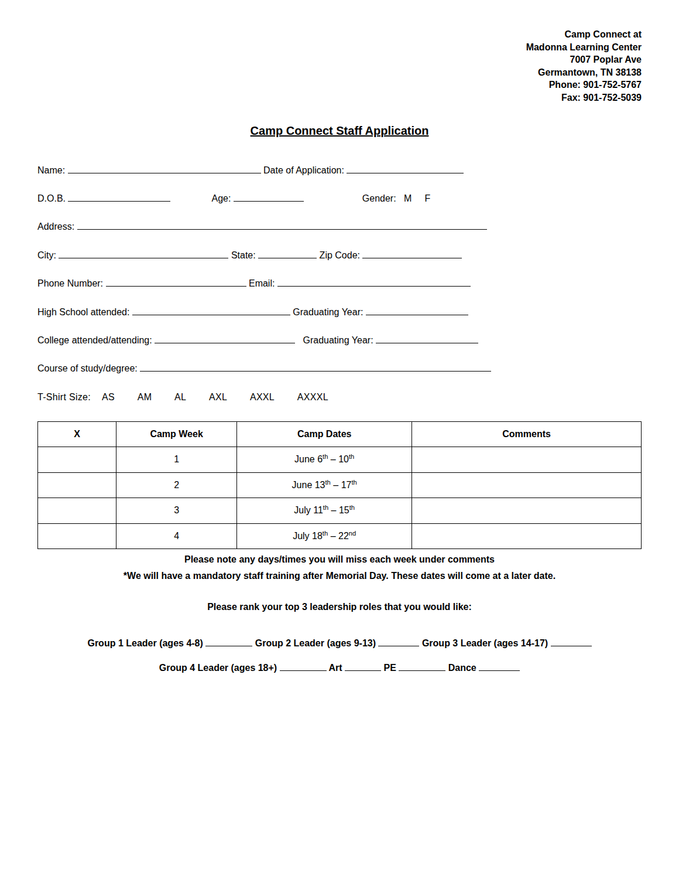Camp Connect at
Madonna Learning Center
7007 Poplar Ave
Germantown, TN 38138
Phone: 901-752-5767
Fax: 901-752-5039
Camp Connect Staff Application
Name: Date of Application:
D.O.B. Age: Gender: M F
Address:
City: State: Zip Code:
Phone Number: Email:
High School attended: Graduating Year:
College attended/attending: Graduating Year:
Course of study/degree:
T-Shirt Size: AS AM AL AXL AXXL AXXXL
| X | Camp Week | Camp Dates | Comments |
| --- | --- | --- | --- |
| | 1 | June 6 th – 10 th | |
| | 2 | June 13 th – 17 th | |
| | 3 | July 11 th – 15 th | |
| | 4 | July 18 th – 22 nd | |
Please note any days/times you will miss each week under comments
*We will have a mandatory staff training after Memorial Day. These dates will come at a later date.
Please rank your top 3 leadership roles that you would like:
Group 1 Leader (ages 4-8) Group 2 Leader (ages 9-13) Group 3 Leader (ages 14-17)
Group 4 Leader (ages 18+) Art PE Dance